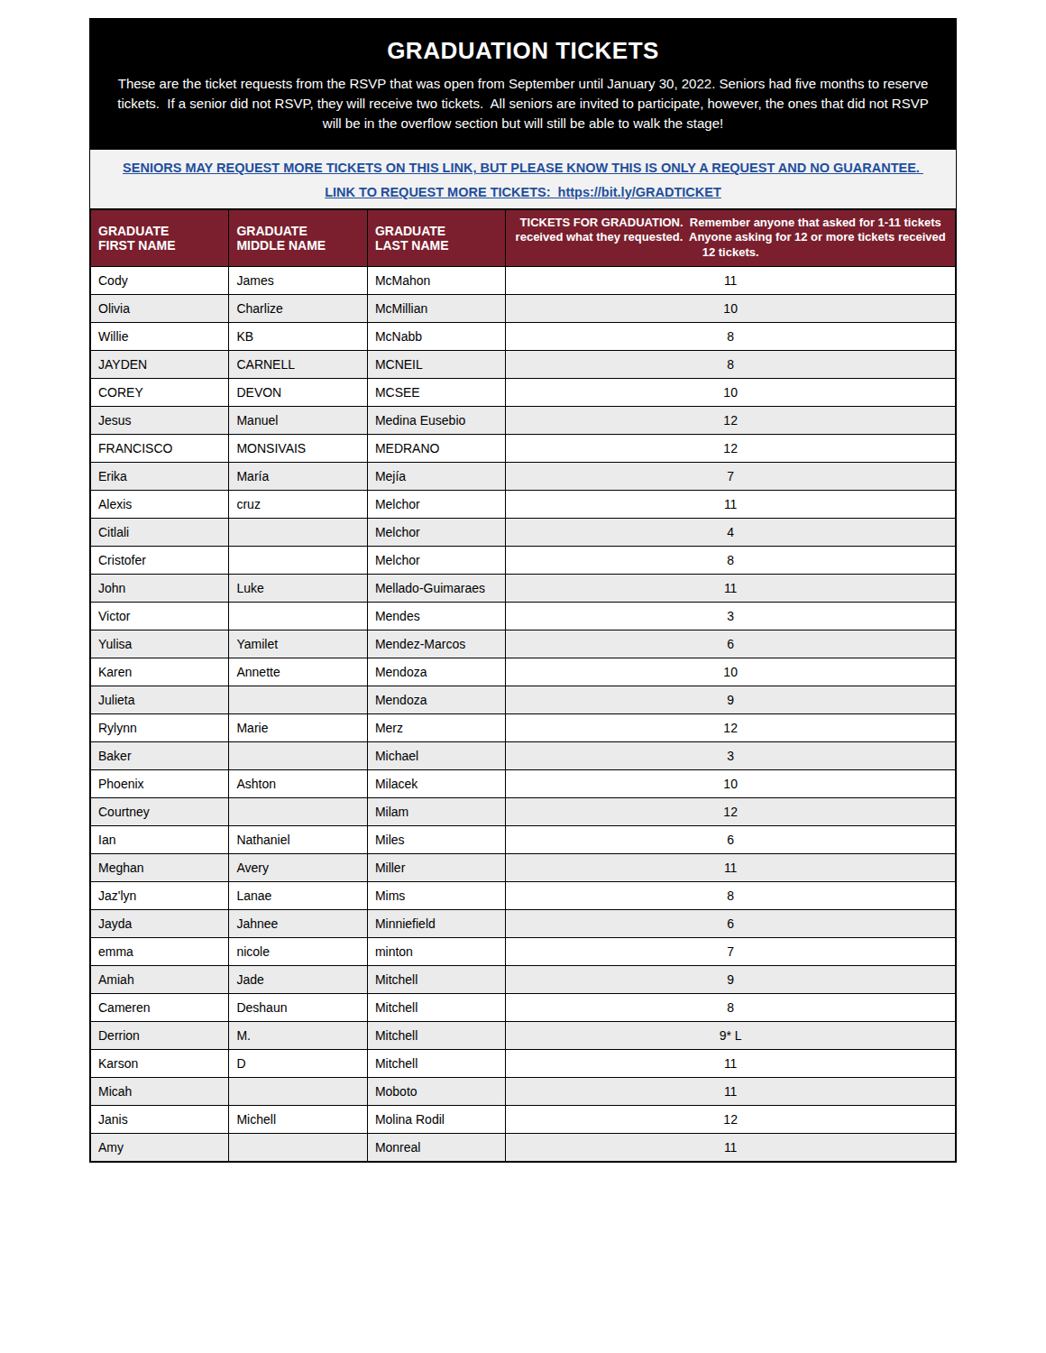GRADUATION TICKETS
These are the ticket requests from the RSVP that was open from September until January 30, 2022. Seniors had five months to reserve tickets. If a senior did not RSVP, they will receive two tickets. All seniors are invited to participate, however, the ones that did not RSVP will be in the overflow section but will still be able to walk the stage!
SENIORS MAY REQUEST MORE TICKETS ON THIS LINK, BUT PLEASE KNOW THIS IS ONLY A REQUEST AND NO GUARANTEE. LINK TO REQUEST MORE TICKETS: https://bit.ly/GRADTICKET
| GRADUATE FIRST NAME | GRADUATE MIDDLE NAME | GRADUATE LAST NAME | TICKETS FOR GRADUATION. Remember anyone that asked for 1-11 tickets received what they requested. Anyone asking for 12 or more tickets received 12 tickets. |
| --- | --- | --- | --- |
| Cody | James | McMahon | 11 |
| Olivia | Charlize | McMillian | 10 |
| Willie | KB | McNabb | 8 |
| JAYDEN | CARNELL | MCNEIL | 8 |
| COREY | DEVON | MCSEE | 10 |
| Jesus | Manuel | Medina Eusebio | 12 |
| FRANCISCO | MONSIVAIS | MEDRANO | 12 |
| Erika | María | Mejía | 7 |
| Alexis | cruz | Melchor | 11 |
| Citlali | | Melchor | 4 |
| Cristofer | | Melchor | 8 |
| John | Luke | Mellado-Guimaraes | 11 |
| Victor | | Mendes | 3 |
| Yulisa | Yamilet | Mendez-Marcos | 6 |
| Karen | Annette | Mendoza | 10 |
| Julieta | | Mendoza | 9 |
| Rylynn | Marie | Merz | 12 |
| Baker | | Michael | 3 |
| Phoenix | Ashton | Milacek | 10 |
| Courtney | | Milam | 12 |
| Ian | Nathaniel | Miles | 6 |
| Meghan | Avery | Miller | 11 |
| Jaz'lyn | Lanae | Mims | 8 |
| Jayda | Jahnee | Minniefield | 6 |
| emma | nicole | minton | 7 |
| Amiah | Jade | Mitchell | 9 |
| Cameren | Deshaun | Mitchell | 8 |
| Derrion | M. | Mitchell | 9* L |
| Karson | D | Mitchell | 11 |
| Micah | | Moboto | 11 |
| Janis | Michell | Molina Rodil | 12 |
| Amy | | Monreal | 11 |